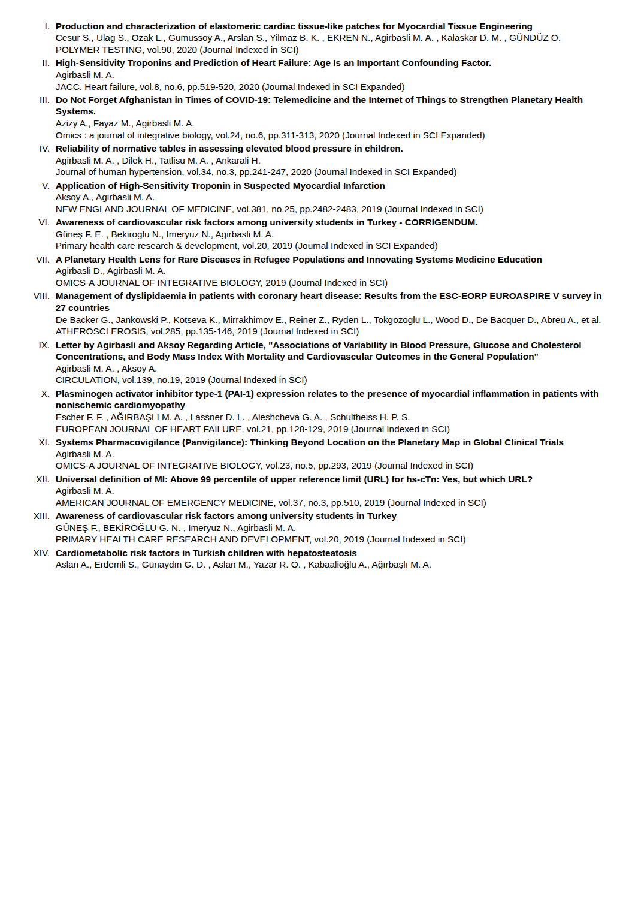Production and characterization of elastomeric cardiac tissue-like patches for Myocardial Tissue Engineering
Cesur S., Ulag S., Ozak L., Gumussoy A., Arslan S., Yilmaz B. K. , EKREN N., Agirbasli M. A. , Kalaskar D. M. , GÜNDÜZ O.
POLYMER TESTING, vol.90, 2020 (Journal Indexed in SCI)
High-Sensitivity Troponins and Prediction of Heart Failure: Age Is an Important Confounding Factor.
Agirbasli M. A.
JACC. Heart failure, vol.8, no.6, pp.519-520, 2020 (Journal Indexed in SCI Expanded)
Do Not Forget Afghanistan in Times of COVID-19: Telemedicine and the Internet of Things to Strengthen Planetary Health Systems.
Azizy A., Fayaz M., Agirbasli M. A.
Omics : a journal of integrative biology, vol.24, no.6, pp.311-313, 2020 (Journal Indexed in SCI Expanded)
Reliability of normative tables in assessing elevated blood pressure in children.
Agirbasli M. A. , Dilek H., Tatlisu M. A. , Ankarali H.
Journal of human hypertension, vol.34, no.3, pp.241-247, 2020 (Journal Indexed in SCI Expanded)
Application of High-Sensitivity Troponin in Suspected Myocardial Infarction
Aksoy A., Agirbasli M. A.
NEW ENGLAND JOURNAL OF MEDICINE, vol.381, no.25, pp.2482-2483, 2019 (Journal Indexed in SCI)
Awareness of cardiovascular risk factors among university students in Turkey - CORRIGENDUM.
Güneş F. E. , Bekiroglu N., Imeryuz N., Agirbasli M. A.
Primary health care research & development, vol.20, 2019 (Journal Indexed in SCI Expanded)
A Planetary Health Lens for Rare Diseases in Refugee Populations and Innovating Systems Medicine Education
Agirbasli D., Agirbasli M. A.
OMICS-A JOURNAL OF INTEGRATIVE BIOLOGY, 2019 (Journal Indexed in SCI)
Management of dyslipidaemia in patients with coronary heart disease: Results from the ESC-EORP EUROASPIRE V survey in 27 countries
De Backer G., Jankowski P., Kotseva K., Mirrakhimov E., Reiner Z., Ryden L., Tokgozoglu L., Wood D., De Bacquer D., Abreu A., et al.
ATHEROSCLEROSIS, vol.285, pp.135-146, 2019 (Journal Indexed in SCI)
Letter by Agirbasli and Aksoy Regarding Article, "Associations of Variability in Blood Pressure, Glucose and Cholesterol Concentrations, and Body Mass Index With Mortality and Cardiovascular Outcomes in the General Population"
Agirbasli M. A. , Aksoy A.
CIRCULATION, vol.139, no.19, 2019 (Journal Indexed in SCI)
Plasminogen activator inhibitor type-1 (PAI-1) expression relates to the presence of myocardial inflammation in patients with nonischemic cardiomyopathy
Escher F. F. , AĞIRBAŞLI M. A. , Lassner D. L. , Aleshcheva G. A. , Schultheiss H. P. S.
EUROPEAN JOURNAL OF HEART FAILURE, vol.21, pp.128-129, 2019 (Journal Indexed in SCI)
Systems Pharmacovigilance (Panvigilance): Thinking Beyond Location on the Planetary Map in Global Clinical Trials
Agirbasli M. A.
OMICS-A JOURNAL OF INTEGRATIVE BIOLOGY, vol.23, no.5, pp.293, 2019 (Journal Indexed in SCI)
Universal definition of MI: Above 99 percentile of upper reference limit (URL) for hs-cTn: Yes, but which URL?
Agirbasli M. A.
AMERICAN JOURNAL OF EMERGENCY MEDICINE, vol.37, no.3, pp.510, 2019 (Journal Indexed in SCI)
Awareness of cardiovascular risk factors among university students in Turkey
GÜNEŞ F., BEKİROĞLU G. N. , Imeryuz N., Agirbasli M. A.
PRIMARY HEALTH CARE RESEARCH AND DEVELOPMENT, vol.20, 2019 (Journal Indexed in SCI)
Cardiometabolic risk factors in Turkish children with hepatosteatosis
Aslan A., Erdemli S., Günaydın G. D. , Aslan M., Yazar R. Ö. , Kabaalioğlu A., Ağırbaşlı M. A.